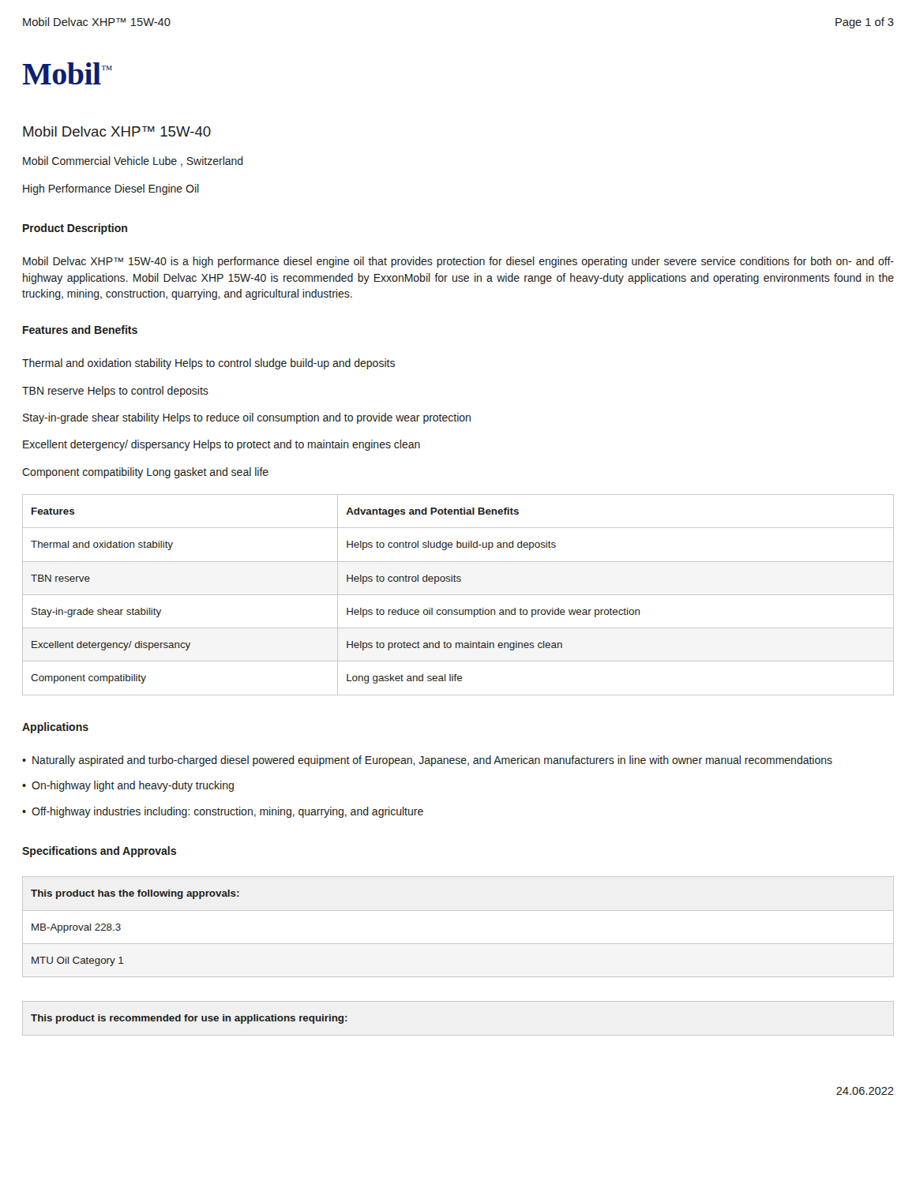Mobil Delvac XHP™ 15W-40 Page 1 of 3
Mobil™
Mobil Delvac XHP™ 15W-40
Mobil Commercial Vehicle Lube , Switzerland
High Performance Diesel Engine Oil
Product Description
Mobil Delvac XHP™ 15W-40 is a high performance diesel engine oil that provides protection for diesel engines operating under severe service conditions for both on- and off-highway applications. Mobil Delvac XHP 15W-40 is recommended by ExxonMobil for use in a wide range of heavy-duty applications and operating environments found in the trucking, mining, construction, quarrying, and agricultural industries.
Features and Benefits
Thermal and oxidation stability Helps to control sludge build-up and deposits
TBN reserve Helps to control deposits
Stay-in-grade shear stability Helps to reduce oil consumption and to provide wear protection
Excellent detergency/ dispersancy Helps to protect and to maintain engines clean
Component compatibility Long gasket and seal life
| Features | Advantages and Potential Benefits |
| --- | --- |
| Thermal and oxidation stability | Helps to control sludge build-up and deposits |
| TBN reserve | Helps to control deposits |
| Stay-in-grade shear stability | Helps to reduce oil consumption and to provide wear protection |
| Excellent detergency/ dispersancy | Helps to protect and to maintain engines clean |
| Component compatibility | Long gasket and seal life |
Applications
Naturally aspirated and turbo-charged diesel powered equipment of European, Japanese, and American manufacturers in line with owner manual recommendations
On-highway light and heavy-duty trucking
Off-highway industries including: construction, mining, quarrying, and agriculture
Specifications and Approvals
| This product has the following approvals: |
| --- |
| MB-Approval 228.3 |
| MTU Oil Category 1 |
| This product is recommended for use in applications requiring: |
| --- |
24.06.2022